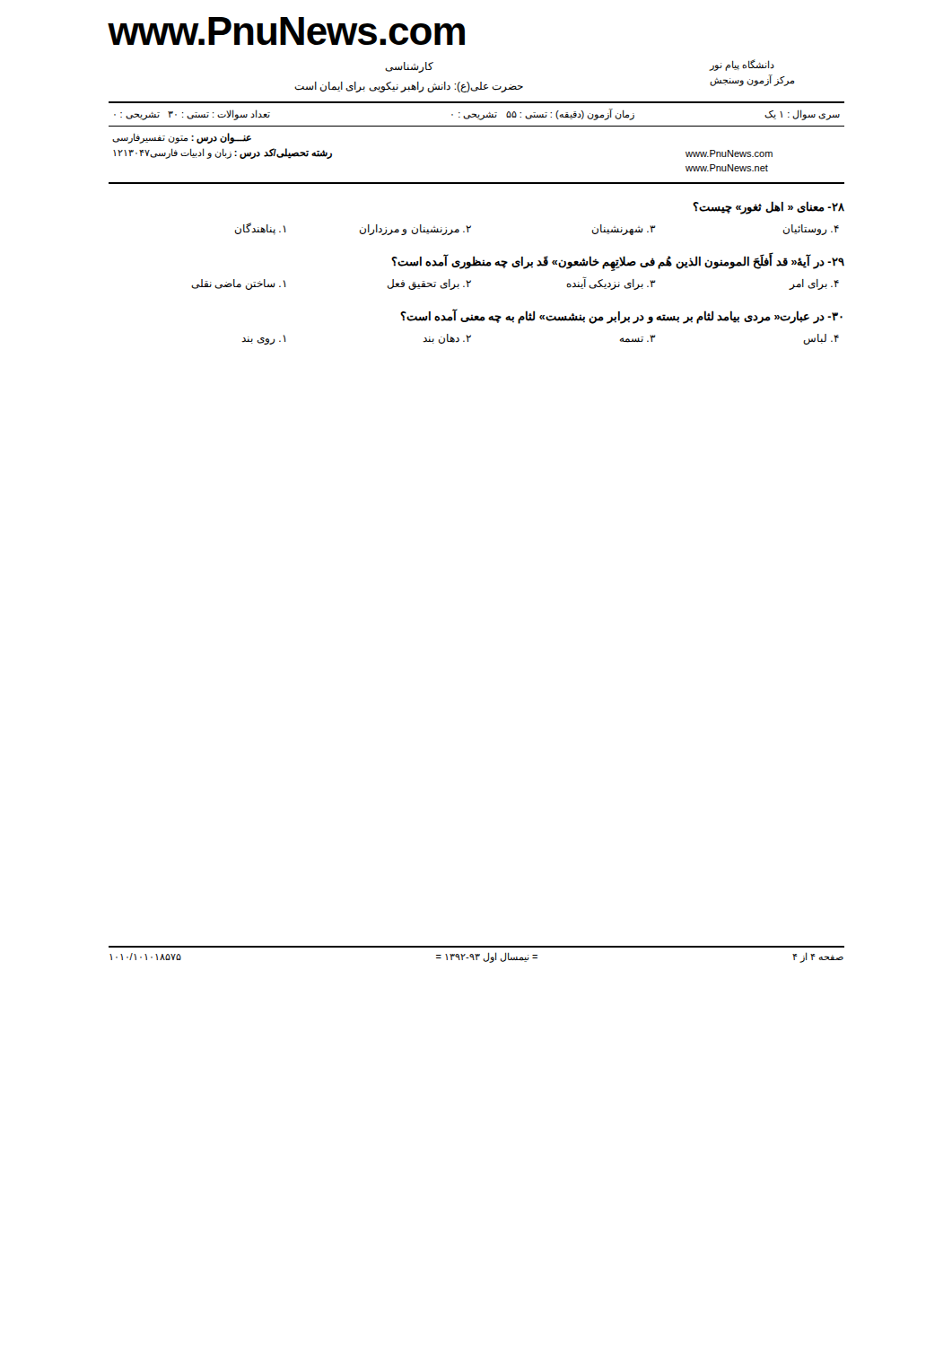www.PnuNews.com
دانشگاه پیام نور
مرکز آزمون وسنجش
کارشناسی
حضرت علی(ع): دانش راهبر نیکویی برای ایمان است
| سری سوال : ۱ یک | زمان آزمون (دقیقه) : تستی : ۵۵ تشریحی : ۰ | تعداد سوالات : تستی : ۳۰ تشریحی : ۰ |
| | | عنـــوان درس : متون تفسیرفارسی |
| www.PnuNews.com www.PnuNews.net | | رشته تحصیلی/کد درس : زبان و ادبیات فارسی۱۲۱۳۰۴۷ |
۲۸- معنای « اهل ثغور» چیست؟
| ۴. روستائیان | ۳. شهرنشینان | ۲. مرزنشینان و مرزداران | ۱. پناهندگان |
۲۹- در آیۀ« قد أَفلَحَ المومنون الذین هُم فی صلاتِهِم خاشعون» قَد برای چه منظوری آمده است؟
| ۴. برای امر | ۳. برای نزدیکی آینده | ۲. برای تحقیق فعل | ۱. ساختن ماضی نقلی |
۳۰- در عبارت« مردی بیامد لثام بر بسته و در برابر من بنشست» لثام به چه معنی آمده است؟
| ۴. لباس | ۳. تسمه | ۲. دهان بند | ۱. روی بند |
صفحه ۴ از ۴
= نیمسال اول ۹۳-۱۳۹۲ =
۱۰۱۰/۱۰۱۰۱۸۵۷۵